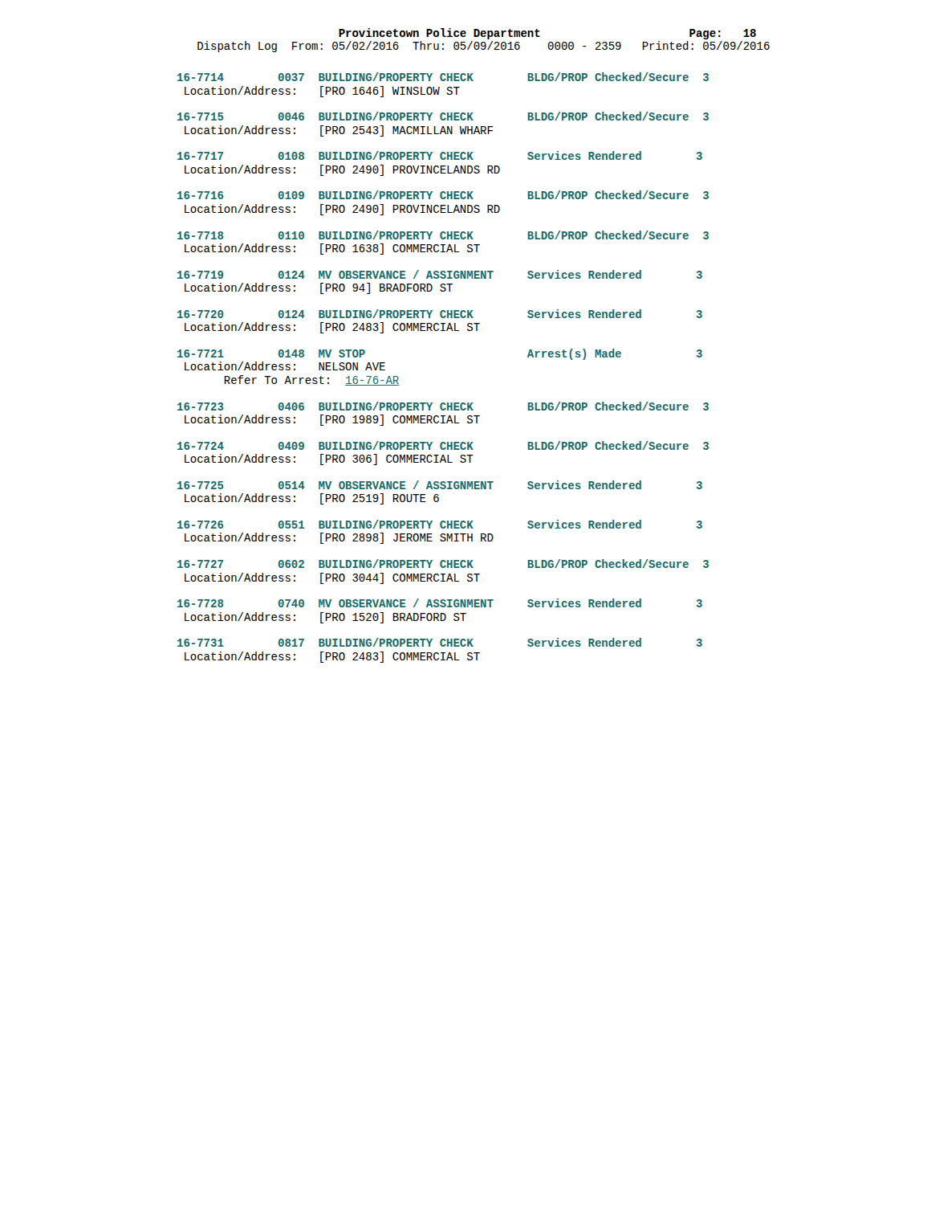Provincetown Police Department Page: 18
Dispatch Log From: 05/02/2016 Thru: 05/09/2016 0000 - 2359 Printed: 05/09/2016
16-7714 0037 BUILDING/PROPERTY CHECK BLDG/PROP Checked/Secure 3
Location/Address: [PRO 1646] WINSLOW ST
16-7715 0046 BUILDING/PROPERTY CHECK BLDG/PROP Checked/Secure 3
Location/Address: [PRO 2543] MACMILLAN WHARF
16-7717 0108 BUILDING/PROPERTY CHECK Services Rendered 3
Location/Address: [PRO 2490] PROVINCELANDS RD
16-7716 0109 BUILDING/PROPERTY CHECK BLDG/PROP Checked/Secure 3
Location/Address: [PRO 2490] PROVINCELANDS RD
16-7718 0110 BUILDING/PROPERTY CHECK BLDG/PROP Checked/Secure 3
Location/Address: [PRO 1638] COMMERCIAL ST
16-7719 0124 MV OBSERVANCE / ASSIGNMENT Services Rendered 3
Location/Address: [PRO 94] BRADFORD ST
16-7720 0124 BUILDING/PROPERTY CHECK Services Rendered 3
Location/Address: [PRO 2483] COMMERCIAL ST
16-7721 0148 MV STOP Arrest(s) Made 3
Location/Address: NELSON AVE
Refer To Arrest: 16-76-AR
16-7723 0406 BUILDING/PROPERTY CHECK BLDG/PROP Checked/Secure 3
Location/Address: [PRO 1989] COMMERCIAL ST
16-7724 0409 BUILDING/PROPERTY CHECK BLDG/PROP Checked/Secure 3
Location/Address: [PRO 306] COMMERCIAL ST
16-7725 0514 MV OBSERVANCE / ASSIGNMENT Services Rendered 3
Location/Address: [PRO 2519] ROUTE 6
16-7726 0551 BUILDING/PROPERTY CHECK Services Rendered 3
Location/Address: [PRO 2898] JEROME SMITH RD
16-7727 0602 BUILDING/PROPERTY CHECK BLDG/PROP Checked/Secure 3
Location/Address: [PRO 3044] COMMERCIAL ST
16-7728 0740 MV OBSERVANCE / ASSIGNMENT Services Rendered 3
Location/Address: [PRO 1520] BRADFORD ST
16-7731 0817 BUILDING/PROPERTY CHECK Services Rendered 3
Location/Address: [PRO 2483] COMMERCIAL ST